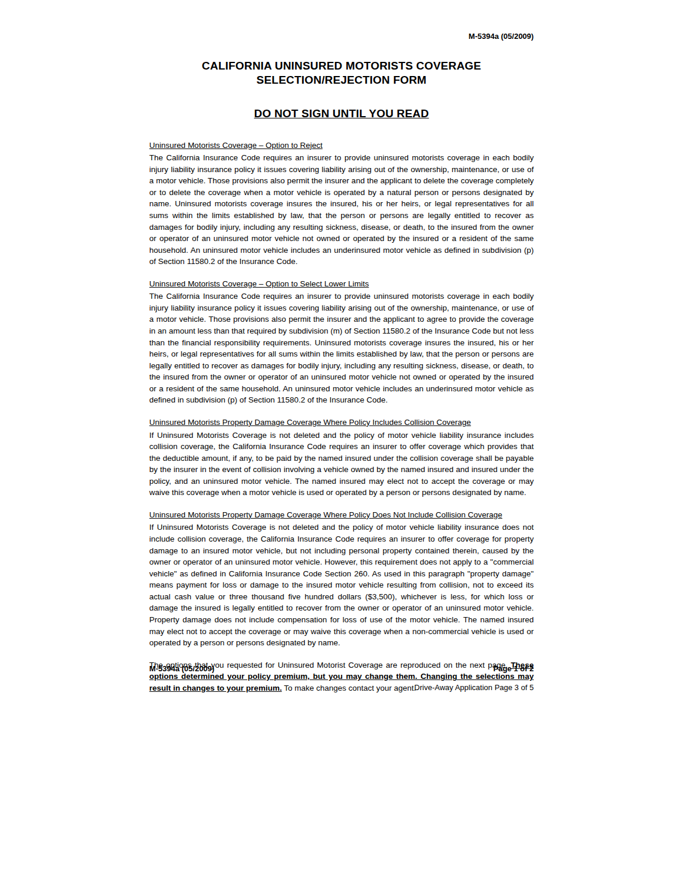M-5394a (05/2009)
CALIFORNIA UNINSURED MOTORISTS COVERAGE
SELECTION/REJECTION FORM
DO NOT SIGN UNTIL YOU READ
Uninsured Motorists Coverage – Option to Reject
The California Insurance Code requires an insurer to provide uninsured motorists coverage in each bodily injury liability insurance policy it issues covering liability arising out of the ownership, maintenance, or use of a motor vehicle. Those provisions also permit the insurer and the applicant to delete the coverage completely or to delete the coverage when a motor vehicle is operated by a natural person or persons designated by name. Uninsured motorists coverage insures the insured, his or her heirs, or legal representatives for all sums within the limits established by law, that the person or persons are legally entitled to recover as damages for bodily injury, including any resulting sickness, disease, or death, to the insured from the owner or operator of an uninsured motor vehicle not owned or operated by the insured or a resident of the same household. An uninsured motor vehicle includes an underinsured motor vehicle as defined in subdivision (p) of Section 11580.2 of the Insurance Code.
Uninsured Motorists Coverage – Option to Select Lower Limits
The California Insurance Code requires an insurer to provide uninsured motorists coverage in each bodily injury liability insurance policy it issues covering liability arising out of the ownership, maintenance, or use of a motor vehicle. Those provisions also permit the insurer and the applicant to agree to provide the coverage in an amount less than that required by subdivision (m) of Section 11580.2 of the Insurance Code but not less than the financial responsibility requirements. Uninsured motorists coverage insures the insured, his or her heirs, or legal representatives for all sums within the limits established by law, that the person or persons are legally entitled to recover as damages for bodily injury, including any resulting sickness, disease, or death, to the insured from the owner or operator of an uninsured motor vehicle not owned or operated by the insured or a resident of the same household. An uninsured motor vehicle includes an underinsured motor vehicle as defined in subdivision (p) of Section 11580.2 of the Insurance Code.
Uninsured Motorists Property Damage Coverage Where Policy Includes Collision Coverage
If Uninsured Motorists Coverage is not deleted and the policy of motor vehicle liability insurance includes collision coverage, the California Insurance Code requires an insurer to offer coverage which provides that the deductible amount, if any, to be paid by the named insured under the collision coverage shall be payable by the insurer in the event of collision involving a vehicle owned by the named insured and insured under the policy, and an uninsured motor vehicle. The named insured may elect not to accept the coverage or may waive this coverage when a motor vehicle is used or operated by a person or persons designated by name.
Uninsured Motorists Property Damage Coverage Where Policy Does Not Include Collision Coverage
If Uninsured Motorists Coverage is not deleted and the policy of motor vehicle liability insurance does not include collision coverage, the California Insurance Code requires an insurer to offer coverage for property damage to an insured motor vehicle, but not including personal property contained therein, caused by the owner or operator of an uninsured motor vehicle. However, this requirement does not apply to a "commercial vehicle" as defined in California Insurance Code Section 260. As used in this paragraph "property damage" means payment for loss or damage to the insured motor vehicle resulting from collision, not to exceed its actual cash value or three thousand five hundred dollars ($3,500), whichever is less, for which loss or damage the insured is legally entitled to recover from the owner or operator of an uninsured motor vehicle. Property damage does not include compensation for loss of use of the motor vehicle. The named insured may elect not to accept the coverage or may waive this coverage when a non-commercial vehicle is used or operated by a person or persons designated by name.
The options that you requested for Uninsured Motorist Coverage are reproduced on the next page. These options determined your policy premium, but you may change them. Changing the selections may result in changes to your premium. To make changes contact your agent.
M-5394a (05/2009) Page 1 of 2
Drive-Away Application Page 3 of 5